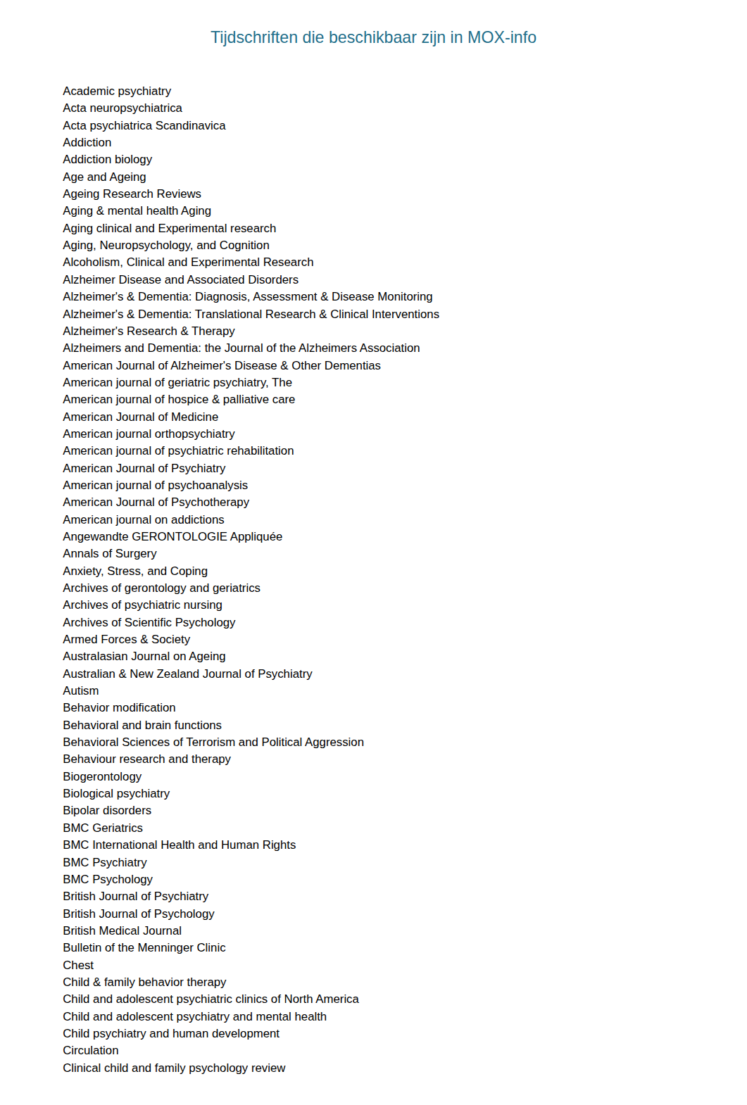Tijdschriften die beschikbaar zijn in MOX-info
Academic psychiatry
Acta neuropsychiatrica
Acta psychiatrica Scandinavica
Addiction
Addiction biology
Age and Ageing
Ageing Research Reviews
Aging & mental health Aging
Aging clinical and Experimental research
Aging, Neuropsychology, and Cognition
Alcoholism, Clinical and Experimental Research
Alzheimer Disease and Associated Disorders
Alzheimer's & Dementia: Diagnosis, Assessment & Disease Monitoring
Alzheimer's & Dementia: Translational Research & Clinical Interventions
Alzheimer's Research & Therapy
Alzheimers and Dementia: the Journal of the Alzheimers Association
American Journal of Alzheimer's Disease & Other Dementias
American journal of geriatric psychiatry, The
American journal of hospice & palliative care
American Journal of Medicine
American journal orthopsychiatry
American journal of psychiatric rehabilitation
American Journal of Psychiatry
American journal of psychoanalysis
American Journal of Psychotherapy
American journal on addictions
Angewandte GERONTOLOGIE Appliquée
Annals of Surgery
Anxiety, Stress, and Coping
Archives of gerontology and geriatrics
Archives of psychiatric nursing
Archives of Scientific Psychology
Armed Forces & Society
Australasian Journal on Ageing
Australian & New Zealand Journal of Psychiatry
Autism
Behavior modification
Behavioral and brain functions
Behavioral Sciences of Terrorism and Political Aggression
Behaviour research and therapy
Biogerontology
Biological psychiatry
Bipolar disorders
BMC Geriatrics
BMC International Health and Human Rights
BMC Psychiatry
BMC Psychology
British Journal of Psychiatry
British Journal of Psychology
British Medical Journal
Bulletin of the Menninger Clinic
Chest
Child & family behavior therapy
Child and adolescent psychiatric clinics of North America
Child and adolescent psychiatry and mental health
Child psychiatry and human development
Circulation
Clinical child and family psychology review